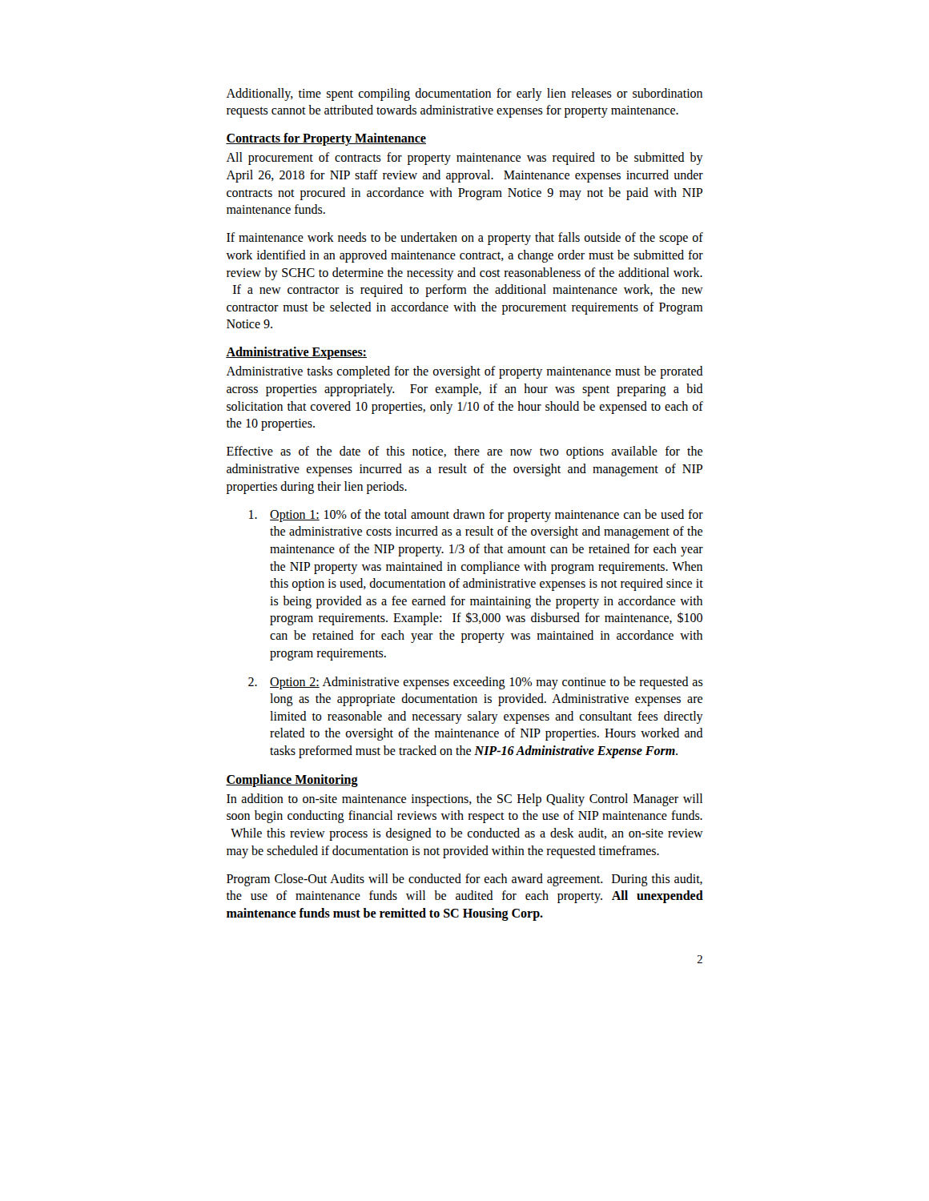Additionally, time spent compiling documentation for early lien releases or subordination requests cannot be attributed towards administrative expenses for property maintenance.
Contracts for Property Maintenance
All procurement of contracts for property maintenance was required to be submitted by April 26, 2018 for NIP staff review and approval. Maintenance expenses incurred under contracts not procured in accordance with Program Notice 9 may not be paid with NIP maintenance funds.
If maintenance work needs to be undertaken on a property that falls outside of the scope of work identified in an approved maintenance contract, a change order must be submitted for review by SCHC to determine the necessity and cost reasonableness of the additional work. If a new contractor is required to perform the additional maintenance work, the new contractor must be selected in accordance with the procurement requirements of Program Notice 9.
Administrative Expenses:
Administrative tasks completed for the oversight of property maintenance must be prorated across properties appropriately. For example, if an hour was spent preparing a bid solicitation that covered 10 properties, only 1/10 of the hour should be expensed to each of the 10 properties.
Effective as of the date of this notice, there are now two options available for the administrative expenses incurred as a result of the oversight and management of NIP properties during their lien periods.
Option 1: 10% of the total amount drawn for property maintenance can be used for the administrative costs incurred as a result of the oversight and management of the maintenance of the NIP property. 1/3 of that amount can be retained for each year the NIP property was maintained in compliance with program requirements. When this option is used, documentation of administrative expenses is not required since it is being provided as a fee earned for maintaining the property in accordance with program requirements. Example: If $3,000 was disbursed for maintenance, $100 can be retained for each year the property was maintained in accordance with program requirements.
Option 2: Administrative expenses exceeding 10% may continue to be requested as long as the appropriate documentation is provided. Administrative expenses are limited to reasonable and necessary salary expenses and consultant fees directly related to the oversight of the maintenance of NIP properties. Hours worked and tasks preformed must be tracked on the NIP-16 Administrative Expense Form.
Compliance Monitoring
In addition to on-site maintenance inspections, the SC Help Quality Control Manager will soon begin conducting financial reviews with respect to the use of NIP maintenance funds. While this review process is designed to be conducted as a desk audit, an on-site review may be scheduled if documentation is not provided within the requested timeframes.
Program Close-Out Audits will be conducted for each award agreement. During this audit, the use of maintenance funds will be audited for each property. All unexpended maintenance funds must be remitted to SC Housing Corp.
2